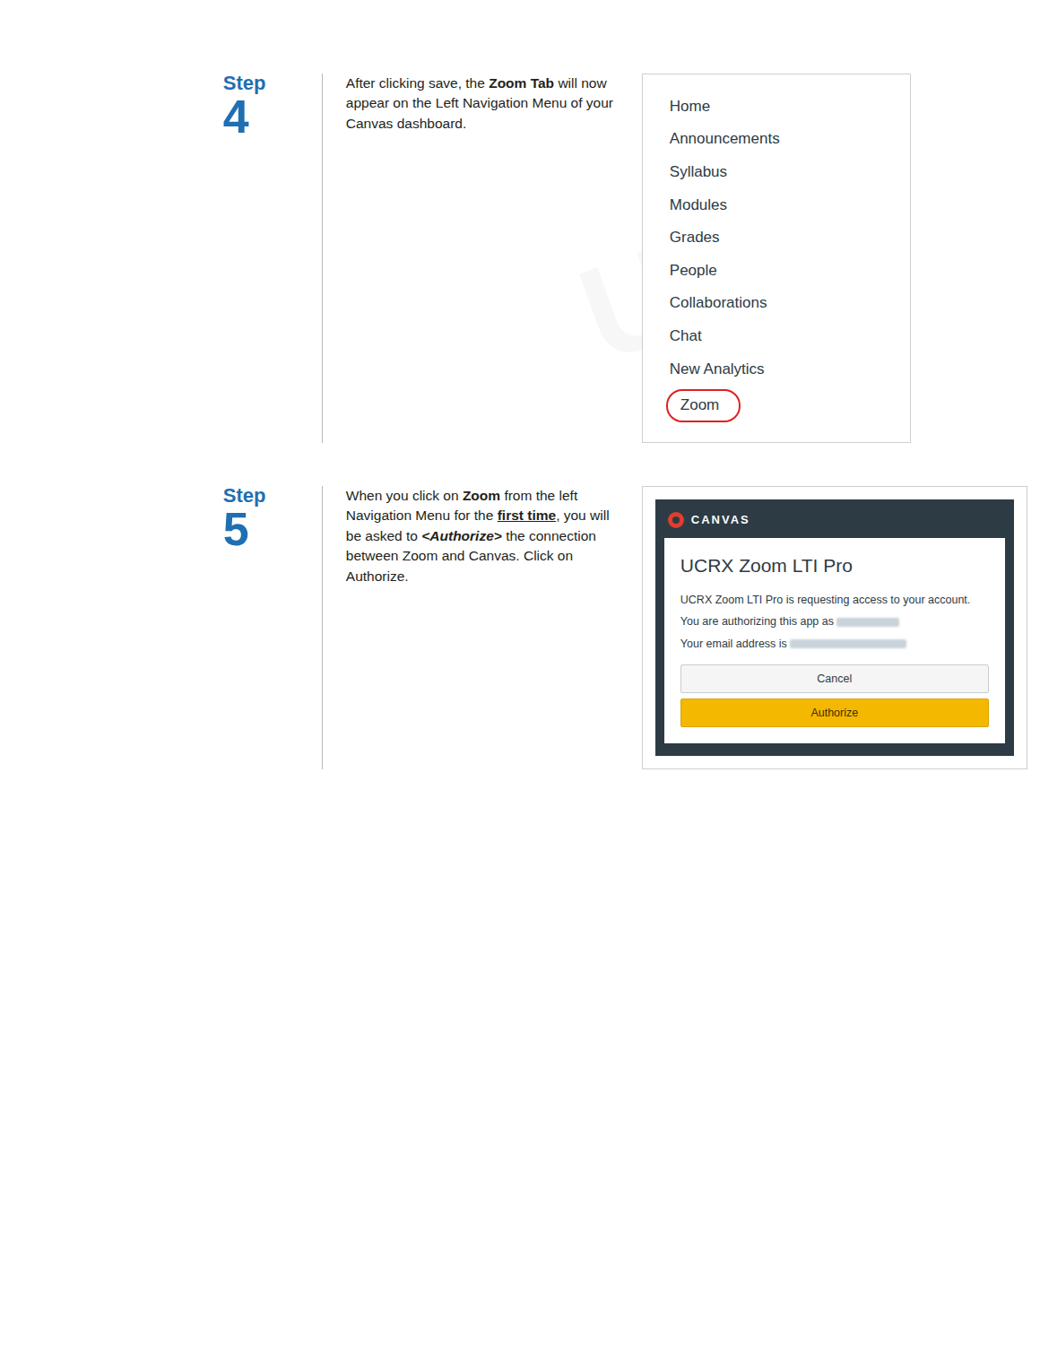UCR
Step 4
After clicking save, the Zoom Tab will now appear on the Left Navigation Menu of your Canvas dashboard.
Home
Announcements
Syllabus
Modules
Grades
People
Collaborations
Chat
New Analytics
Zoom
Step 5
When you click on Zoom from the left Navigation Menu for the first time, you will be asked to <Authorize> the connection between Zoom and Canvas. Click on Authorize.
CANVAS
UCRX Zoom LTI Pro
UCRX Zoom LTI Pro is requesting access to your account.
You are authorizing this app as
Your email address is
Cancel Authorize